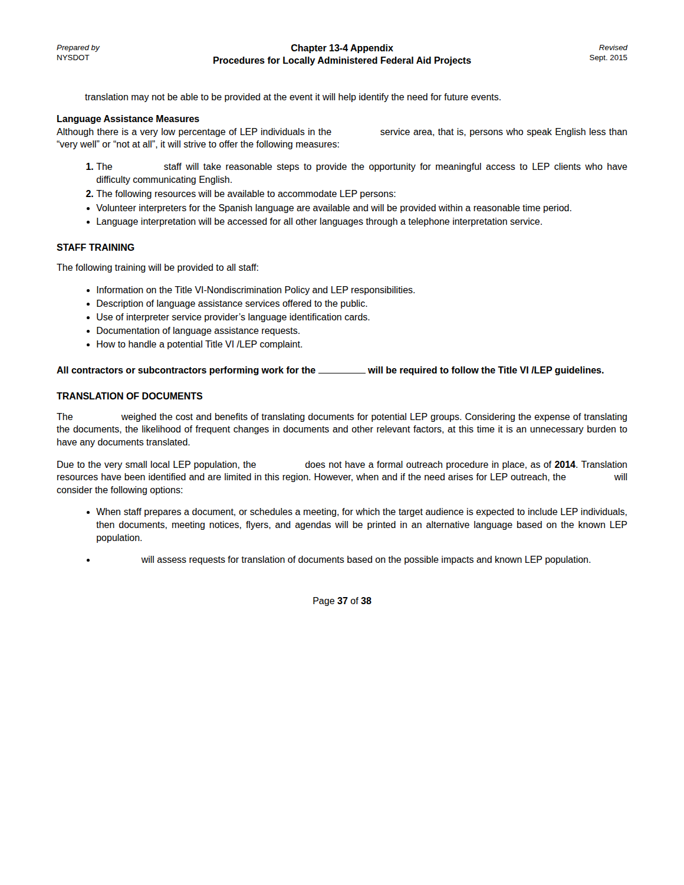Prepared by
NYSDOT
Chapter 13-4 Appendix
Procedures for Locally Administered Federal Aid Projects
Revised
Sept. 2015
translation may not be able to be provided at the event it will help identify the need for future events.
Language Assistance Measures
Although there is a very low percentage of LEP individuals in the service area, that is, persons who speak English less than “very well” or “not at all”, it will strive to offer the following measures:
The staff will take reasonable steps to provide the opportunity for meaningful access to LEP clients who have difficulty communicating English.
The following resources will be available to accommodate LEP persons:
Volunteer interpreters for the Spanish language are available and will be provided within a reasonable time period.
Language interpretation will be accessed for all other languages through a telephone interpretation service.
STAFF TRAINING
The following training will be provided to all staff:
Information on the Title VI-Nondiscrimination Policy and LEP responsibilities.
Description of language assistance services offered to the public.
Use of interpreter service provider’s language identification cards.
Documentation of language assistance requests.
How to handle a potential Title VI /LEP complaint.
All contractors or subcontractors performing work for the will be required to follow the Title VI /LEP guidelines.
TRANSLATION OF DOCUMENTS
The weighed the cost and benefits of translating documents for potential LEP groups. Considering the expense of translating the documents, the likelihood of frequent changes in documents and other relevant factors, at this time it is an unnecessary burden to have any documents translated.
Due to the very small local LEP population, the does not have a formal outreach procedure in place, as of 2014. Translation resources have been identified and are limited in this region. However, when and if the need arises for LEP outreach, the will consider the following options:
When staff prepares a document, or schedules a meeting, for which the target audience is expected to include LEP individuals, then documents, meeting notices, flyers, and agendas will be printed in an alternative language based on the known LEP population.
will assess requests for translation of documents based on the possible impacts and known LEP population.
Page 37 of 38